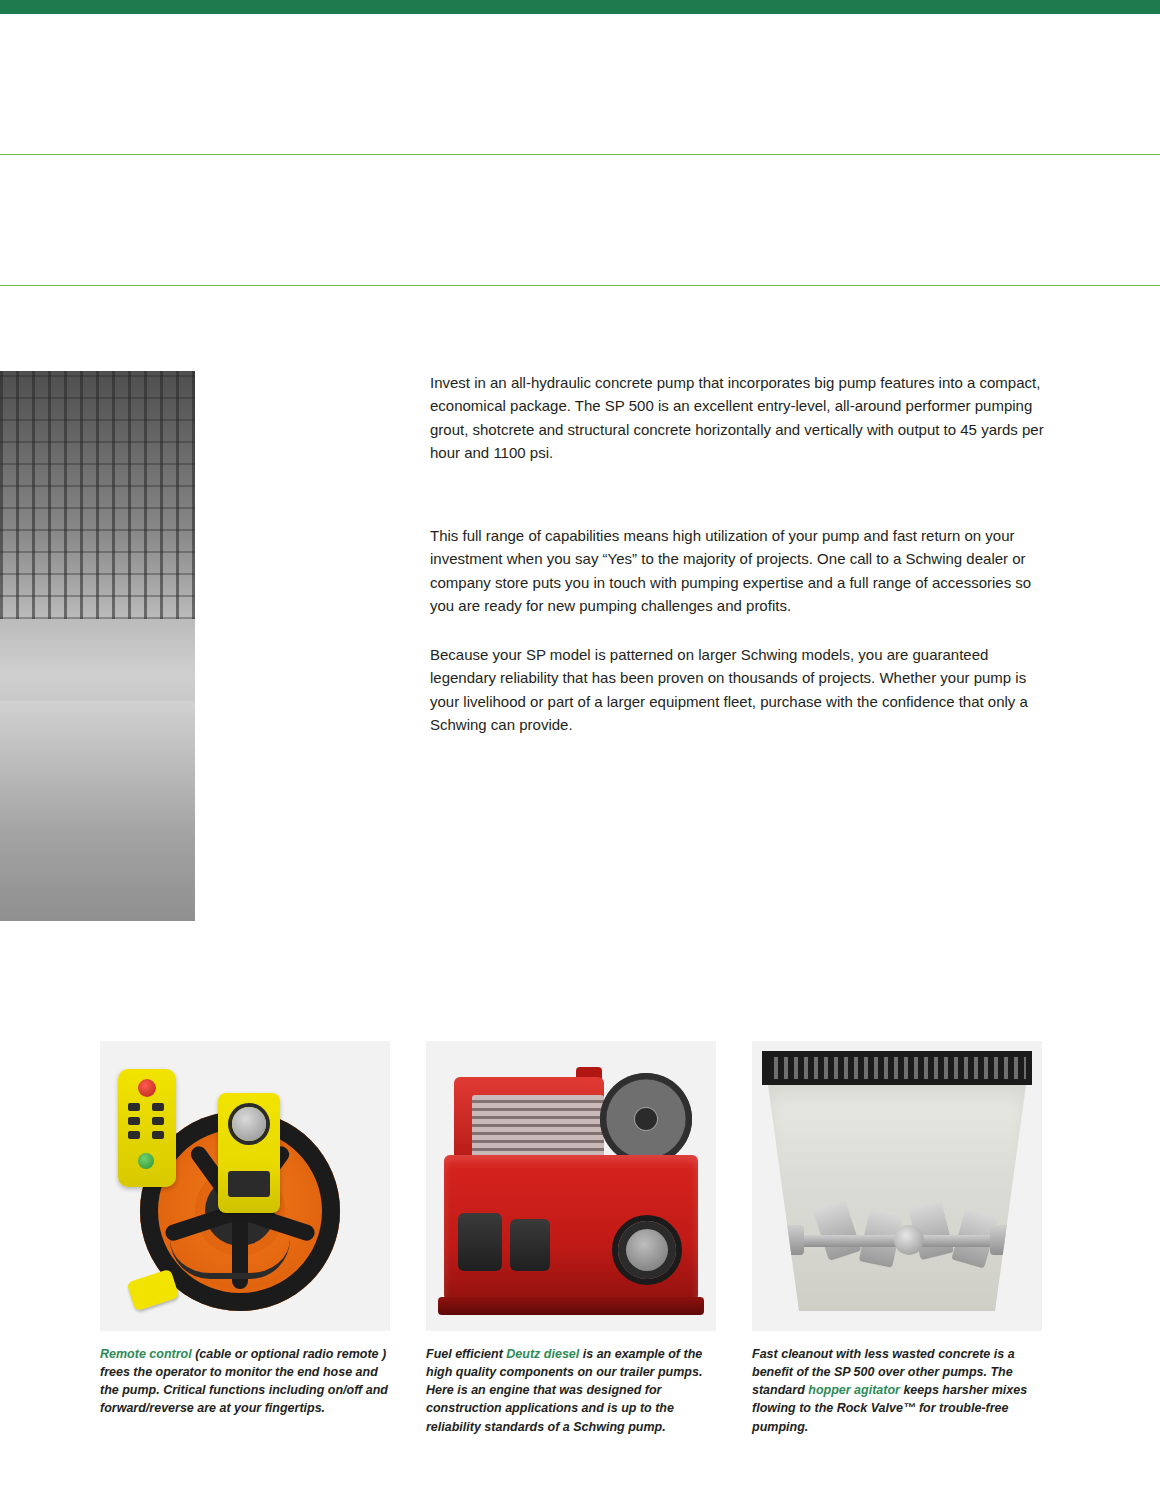Invest in an all-hydraulic concrete pump that incorporates big pump features into a compact, economical package. The SP 500 is an excellent entry-level, all-around performer pumping grout, shotcrete and structural concrete horizontally and vertically with output to 45 yards per hour and 1100 psi.
This full range of capabilities means high utilization of your pump and fast return on your investment when you say “Yes” to the majority of projects. One call to a Schwing dealer or company store puts you in touch with pumping expertise and a full range of accessories so you are ready for new pumping challenges and profits.
Because your SP model is patterned on larger Schwing models, you are guaranteed legendary reliability that has been proven on thousands of projects. Whether your pump is your livelihood or part of a larger equipment fleet, purchase with the confidence that only a Schwing can provide.
Remote control (cable or optional radio remote ) frees the operator to monitor the end hose and the pump. Critical functions including on/off and forward/reverse are at your fingertips.
Fuel efficient Deutz diesel is an example of the high quality components on our trailer pumps. Here is an engine that was designed for construction applications and is up to the reliability standards of a Schwing pump.
Fast cleanout with less wasted concrete is a benefit of the SP 500 over other pumps. The standard hopper agitator keeps harsher mixes flowing to the Rock Valve™ for trouble-free pumping.